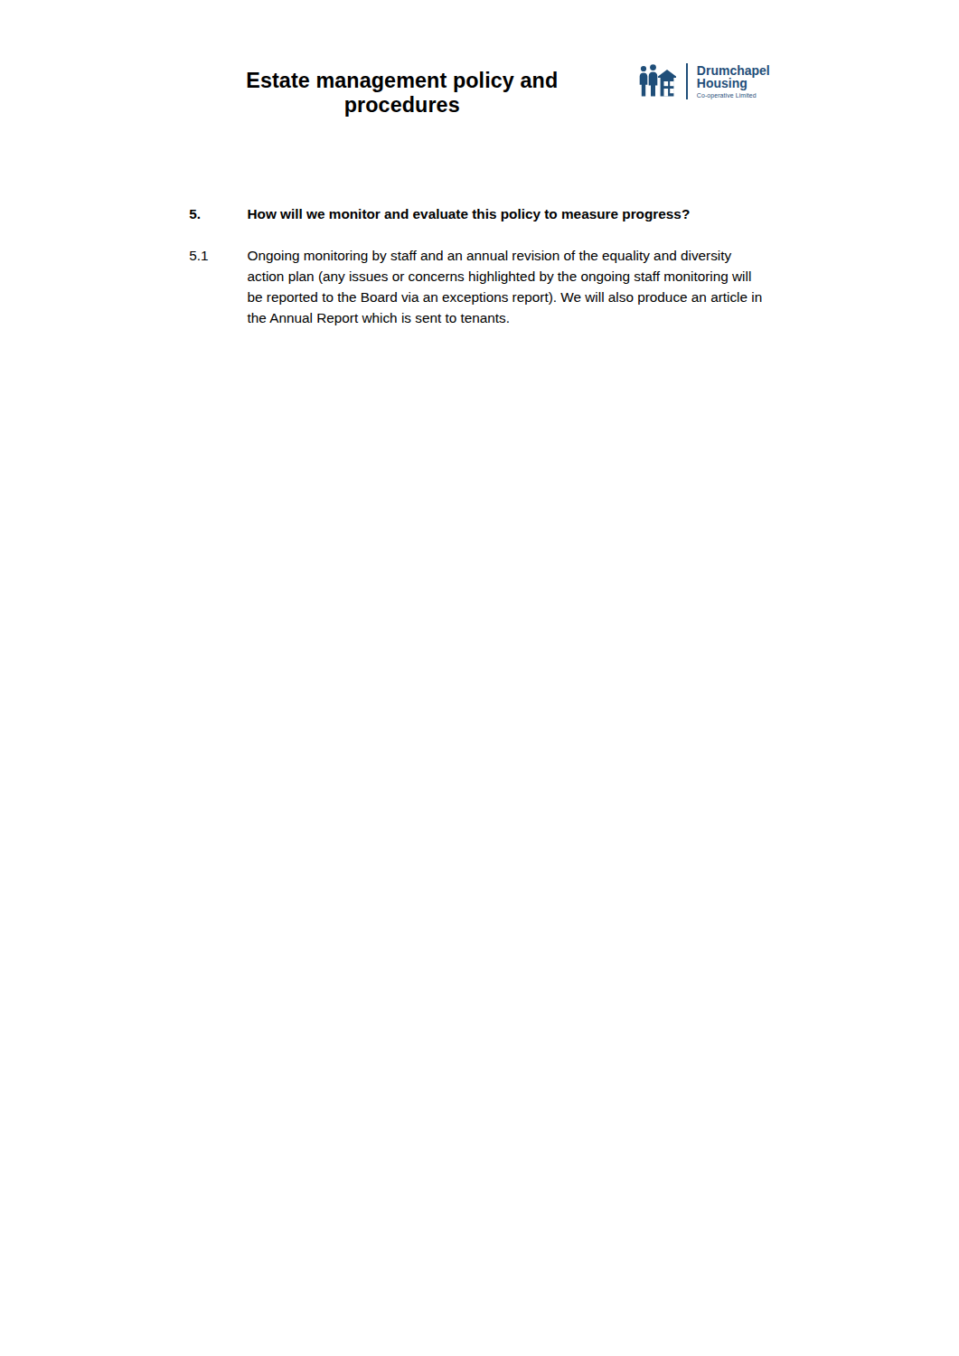Estate management policy and procedures
Drumchapel Housing Co-operative Limited
5. How will we monitor and evaluate this policy to measure progress?
5.1
Ongoing monitoring by staff and an annual revision of the equality and diversity action plan (any issues or concerns highlighted by the ongoing staff monitoring will be reported to the Board via an exceptions report). We will also produce an article in the Annual Report which is sent to tenants.